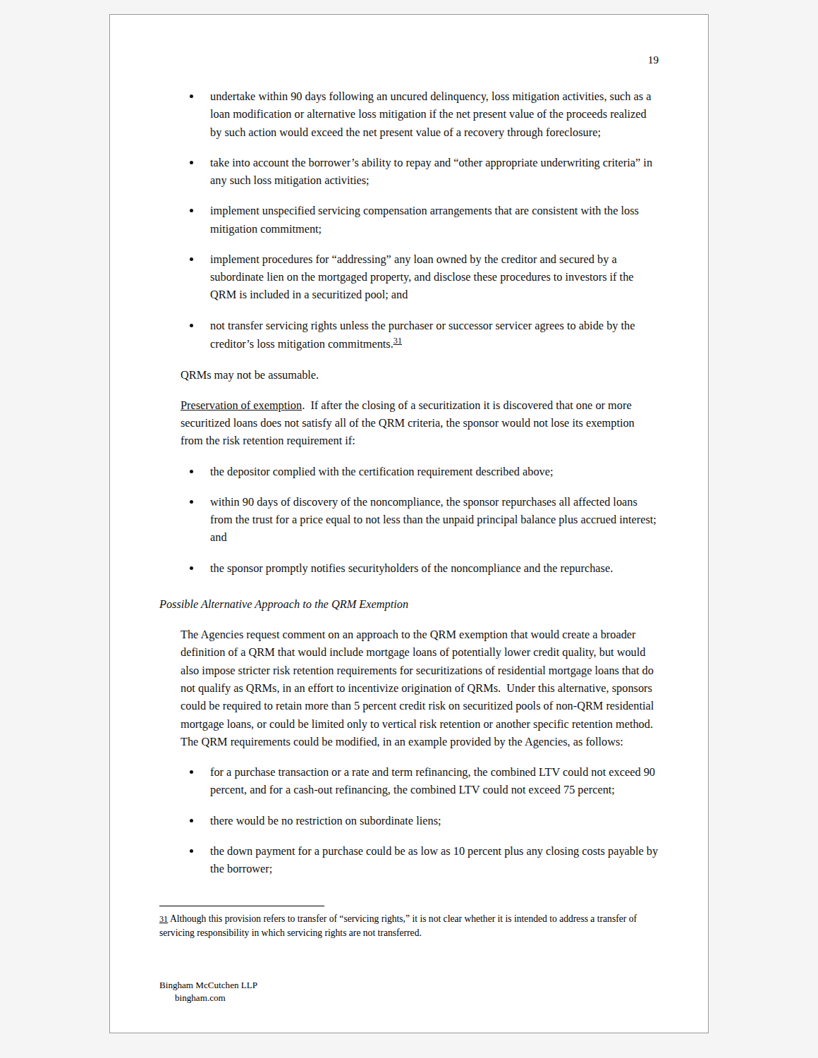19
undertake within 90 days following an uncured delinquency, loss mitigation activities, such as a loan modification or alternative loss mitigation if the net present value of the proceeds realized by such action would exceed the net present value of a recovery through foreclosure;
take into account the borrower’s ability to repay and “other appropriate underwriting criteria” in any such loss mitigation activities;
implement unspecified servicing compensation arrangements that are consistent with the loss mitigation commitment;
implement procedures for “addressing” any loan owned by the creditor and secured by a subordinate lien on the mortgaged property, and disclose these procedures to investors if the QRM is included in a securitized pool; and
not transfer servicing rights unless the purchaser or successor servicer agrees to abide by the creditor’s loss mitigation commitments.31
QRMs may not be assumable.
Preservation of exemption. If after the closing of a securitization it is discovered that one or more securitized loans does not satisfy all of the QRM criteria, the sponsor would not lose its exemption from the risk retention requirement if:
the depositor complied with the certification requirement described above;
within 90 days of discovery of the noncompliance, the sponsor repurchases all affected loans from the trust for a price equal to not less than the unpaid principal balance plus accrued interest; and
the sponsor promptly notifies securityholders of the noncompliance and the repurchase.
Possible Alternative Approach to the QRM Exemption
The Agencies request comment on an approach to the QRM exemption that would create a broader definition of a QRM that would include mortgage loans of potentially lower credit quality, but would also impose stricter risk retention requirements for securitizations of residential mortgage loans that do not qualify as QRMs, in an effort to incentivize origination of QRMs. Under this alternative, sponsors could be required to retain more than 5 percent credit risk on securitized pools of non-QRM residential mortgage loans, or could be limited only to vertical risk retention or another specific retention method. The QRM requirements could be modified, in an example provided by the Agencies, as follows:
for a purchase transaction or a rate and term refinancing, the combined LTV could not exceed 90 percent, and for a cash-out refinancing, the combined LTV could not exceed 75 percent;
there would be no restriction on subordinate liens;
the down payment for a purchase could be as low as 10 percent plus any closing costs payable by the borrower;
31 Although this provision refers to transfer of “servicing rights,” it is not clear whether it is intended to address a transfer of servicing responsibility in which servicing rights are not transferred.
Bingham McCutchen LLP bingham.com